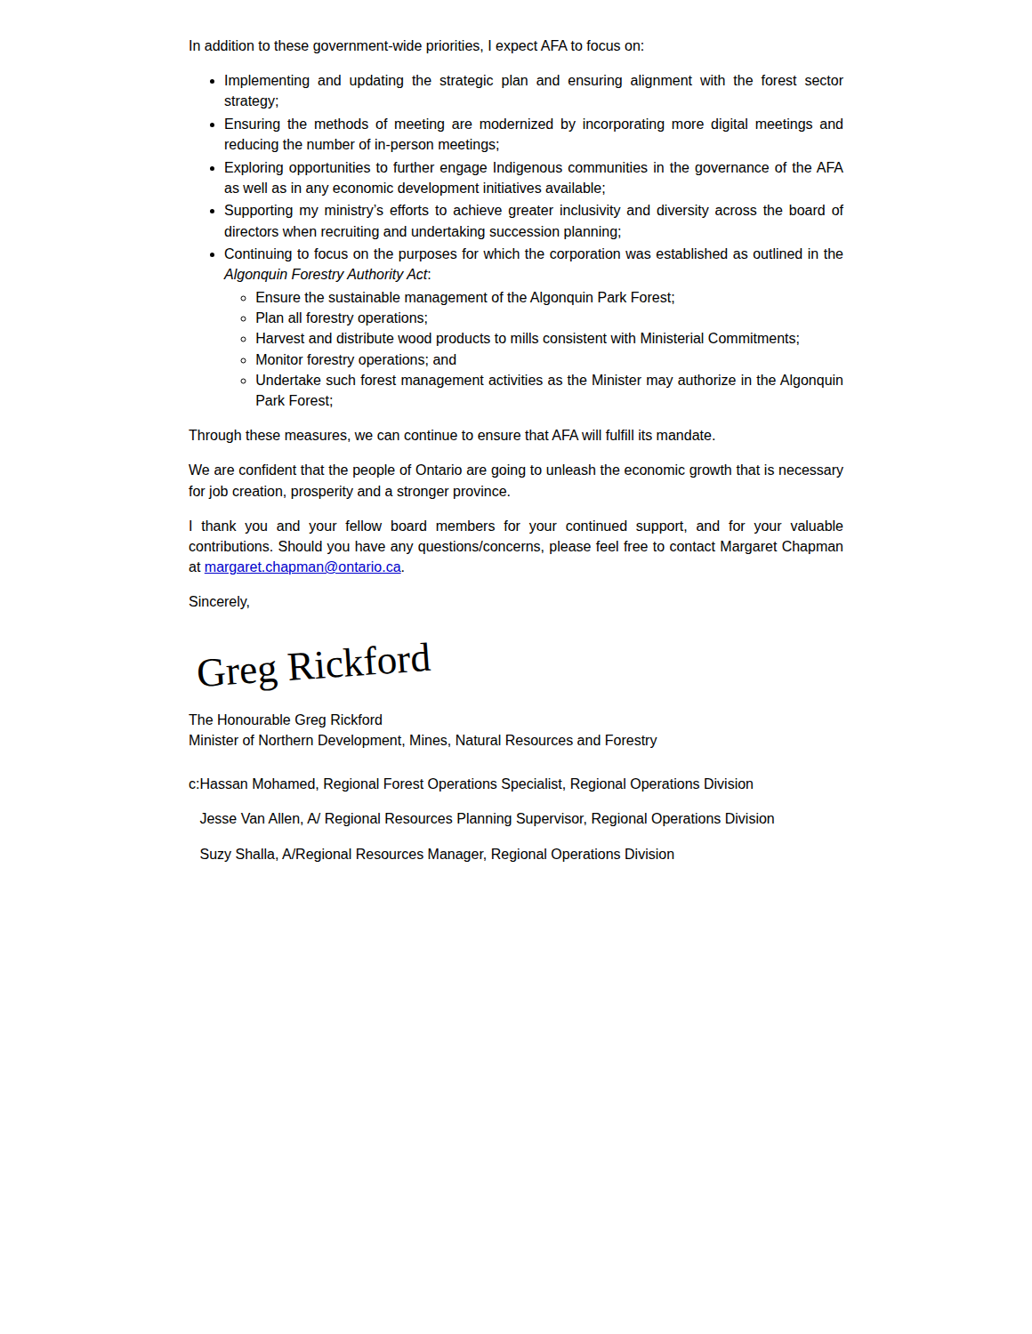In addition to these government-wide priorities, I expect AFA to focus on:
Implementing and updating the strategic plan and ensuring alignment with the forest sector strategy;
Ensuring the methods of meeting are modernized by incorporating more digital meetings and reducing the number of in-person meetings;
Exploring opportunities to further engage Indigenous communities in the governance of the AFA as well as in any economic development initiatives available;
Supporting my ministry’s efforts to achieve greater inclusivity and diversity across the board of directors when recruiting and undertaking succession planning;
Continuing to focus on the purposes for which the corporation was established as outlined in the Algonquin Forestry Authority Act:
Ensure the sustainable management of the Algonquin Park Forest;
Plan all forestry operations;
Harvest and distribute wood products to mills consistent with Ministerial Commitments;
Monitor forestry operations; and
Undertake such forest management activities as the Minister may authorize in the Algonquin Park Forest;
Through these measures, we can continue to ensure that AFA will fulfill its mandate.
We are confident that the people of Ontario are going to unleash the economic growth that is necessary for job creation, prosperity and a stronger province.
I thank you and your fellow board members for your continued support, and for your valuable contributions. Should you have any questions/concerns, please feel free to contact Margaret Chapman at margaret.chapman@ontario.ca.
Sincerely,
Greg Rickford
The Honourable Greg Rickford
Minister of Northern Development, Mines, Natural Resources and Forestry
| c: | Hassan Mohamed, Regional Forest Operations Specialist, Regional Operations Division |
| | Jesse Van Allen, A/ Regional Resources Planning Supervisor, Regional Operations Division |
| | Suzy Shalla, A/Regional Resources Manager, Regional Operations Division |